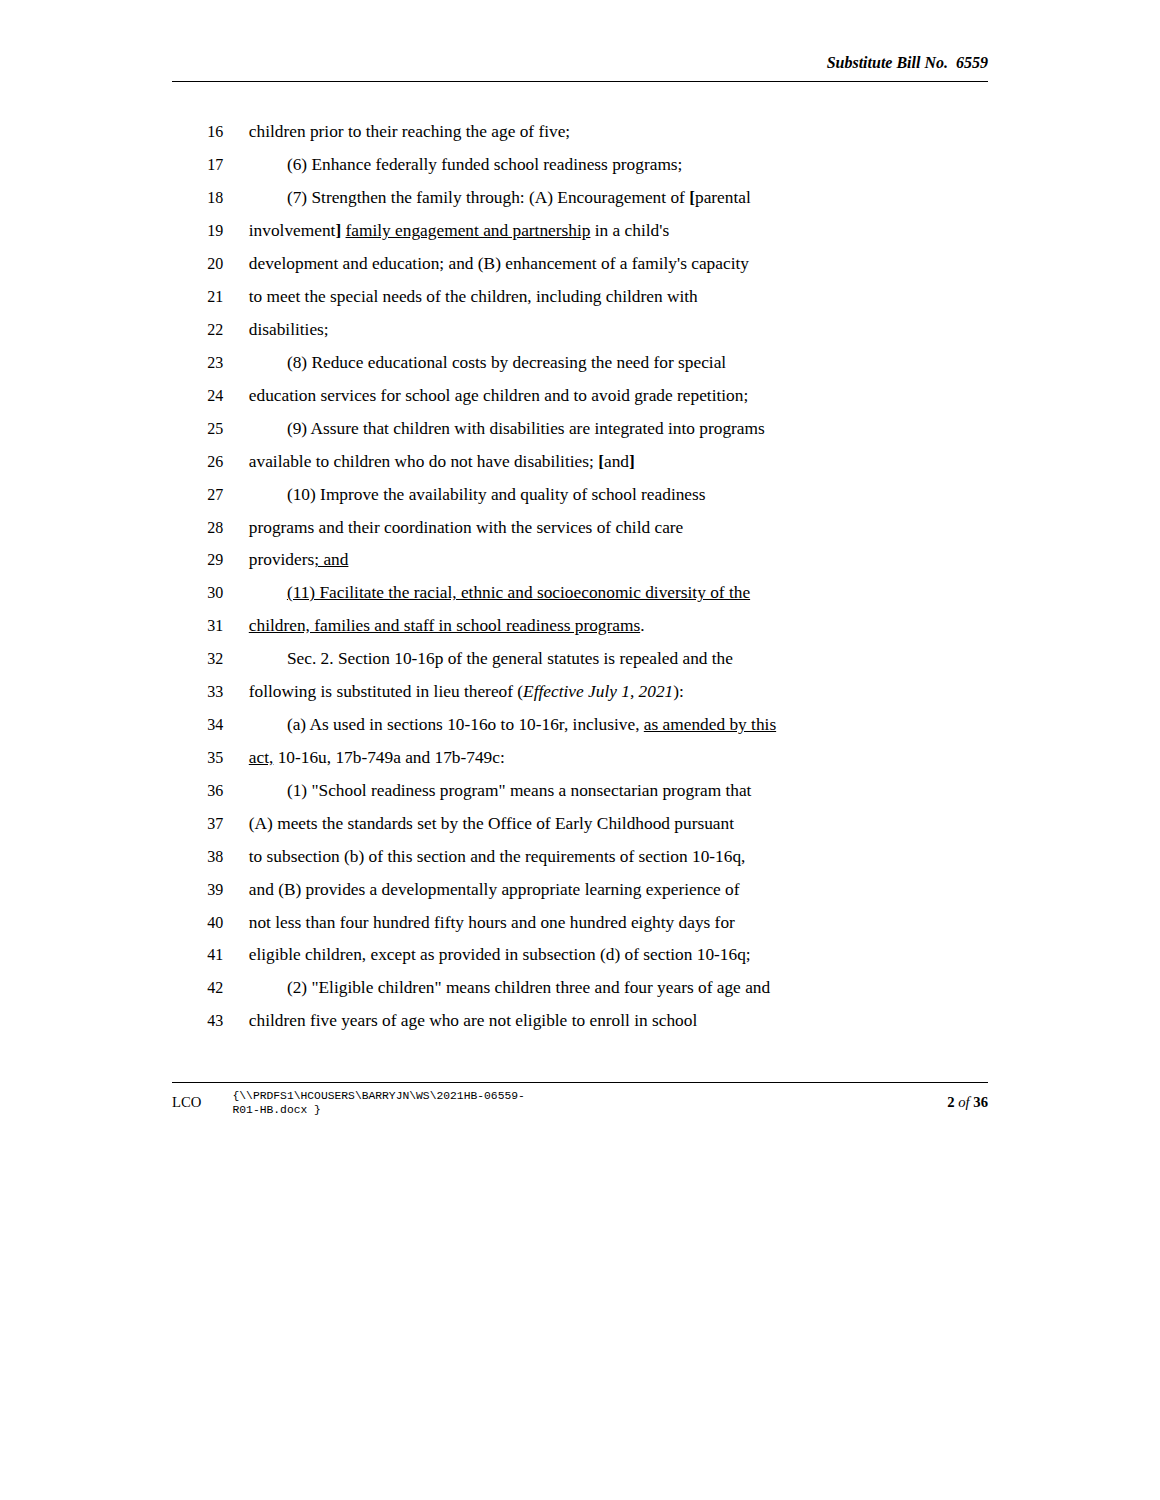Substitute Bill No. 6559
16
children prior to their reaching the age of five;
17
(6) Enhance federally funded school readiness programs;
18
(7) Strengthen the family through: (A) Encouragement of [parental
19
involvement] family engagement and partnership in a child's
20
development and education; and (B) enhancement of a family's capacity
21
to meet the special needs of the children, including children with
22
disabilities;
23
(8) Reduce educational costs by decreasing the need for special
24
education services for school age children and to avoid grade repetition;
25
(9) Assure that children with disabilities are integrated into programs
26
available to children who do not have disabilities; [and]
27
(10) Improve the availability and quality of school readiness
28
programs and their coordination with the services of child care
29
providers; and
30
(11) Facilitate the racial, ethnic and socioeconomic diversity of the
31
children, families and staff in school readiness programs.
32
Sec. 2. Section 10-16p of the general statutes is repealed and the
33
following is substituted in lieu thereof (Effective July 1, 2021):
34
(a) As used in sections 10-16o to 10-16r, inclusive, as amended by this
35
act, 10-16u, 17b-749a and 17b-749c:
36
(1) "School readiness program" means a nonsectarian program that
37
(A) meets the standards set by the Office of Early Childhood pursuant
38
to subsection (b) of this section and the requirements of section 10-16q,
39
and (B) provides a developmentally appropriate learning experience of
40
not less than four hundred fifty hours and one hundred eighty days for
41
eligible children, except as provided in subsection (d) of section 10-16q;
42
(2) "Eligible children" means children three and four years of age and
43
children five years of age who are not eligible to enroll in school
LCO
{\\PRDFS1\HCOUSERS\BARRYJN\WS\2021HB-06559-
R01-HB.docx }
2 of 36